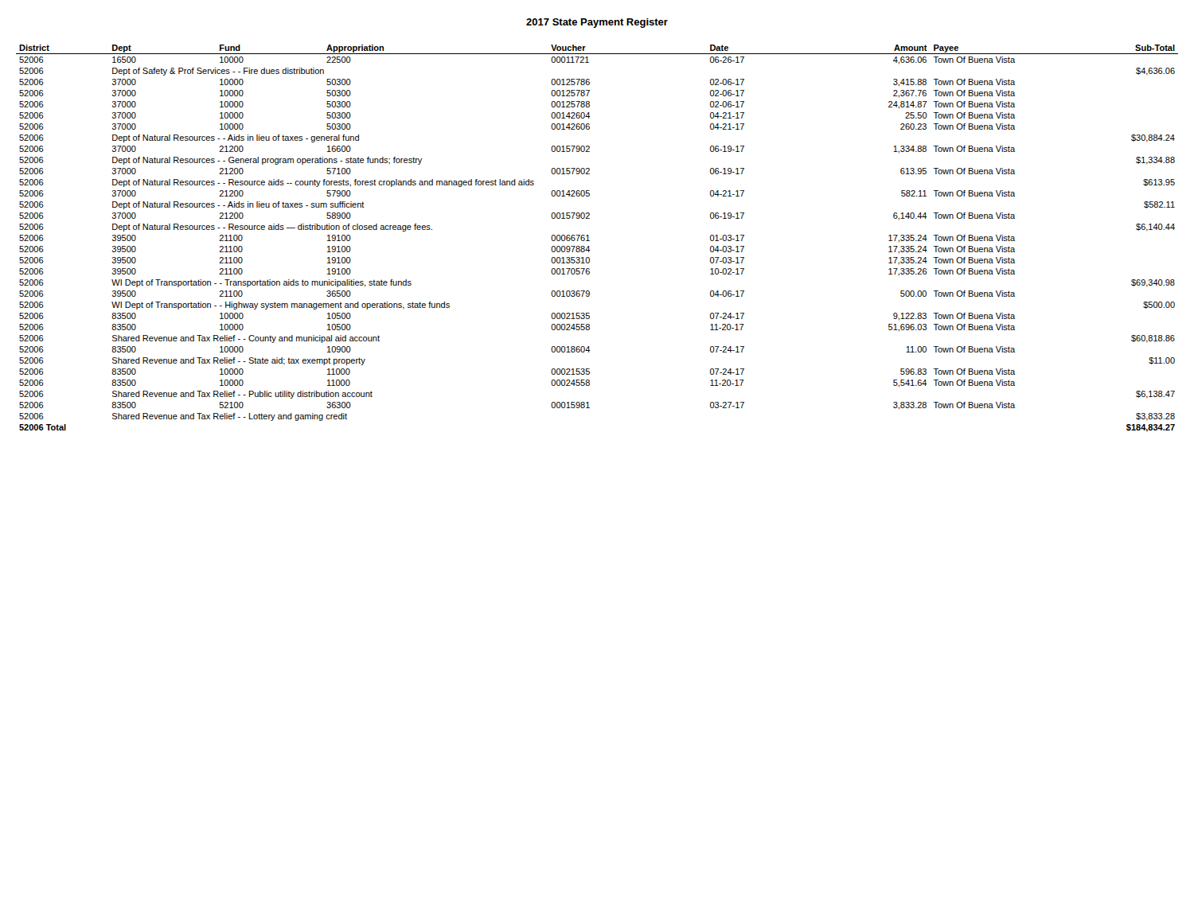2017 State Payment Register
| District | Dept | Fund | Appropriation | Voucher | Date | Amount | Payee | Sub-Total |
| --- | --- | --- | --- | --- | --- | --- | --- | --- |
| 52006 | 16500 | 10000 | 22500 | 00011721 | 06-26-17 | 4,636.06 | Town Of Buena Vista | |
| 52006 | Dept of Safety & Prof Services - - Fire dues distribution | | | $4,636.06 |
| 52006 | 37000 | 10000 | 50300 | 00125786 | 02-06-17 | 3,415.88 | Town Of Buena Vista | |
| 52006 | 37000 | 10000 | 50300 | 00125787 | 02-06-17 | 2,367.76 | Town Of Buena Vista | |
| 52006 | 37000 | 10000 | 50300 | 00125788 | 02-06-17 | 24,814.87 | Town Of Buena Vista | |
| 52006 | 37000 | 10000 | 50300 | 00142604 | 04-21-17 | 25.50 | Town Of Buena Vista | |
| 52006 | 37000 | 10000 | 50300 | 00142606 | 04-21-17 | 260.23 | Town Of Buena Vista | |
| 52006 | Dept of Natural Resources - - Aids in lieu of taxes - general fund | | | $30,884.24 |
| 52006 | 37000 | 21200 | 16600 | 00157902 | 06-19-17 | 1,334.88 | Town Of Buena Vista | |
| 52006 | Dept of Natural Resources - - General program operations - state funds; forestry | | | $1,334.88 |
| 52006 | 37000 | 21200 | 57100 | 00157902 | 06-19-17 | 613.95 | Town Of Buena Vista | |
| 52006 | Dept of Natural Resources - - Resource aids -- county forests, forest croplands and managed forest land aids | | | $613.95 |
| 52006 | 37000 | 21200 | 57900 | 00142605 | 04-21-17 | 582.11 | Town Of Buena Vista | |
| 52006 | Dept of Natural Resources - - Aids in lieu of taxes - sum sufficient | | | $582.11 |
| 52006 | 37000 | 21200 | 58900 | 00157902 | 06-19-17 | 6,140.44 | Town Of Buena Vista | |
| 52006 | Dept of Natural Resources - - Resource aids — distribution of closed acreage fees. | | | $6,140.44 |
| 52006 | 39500 | 21100 | 19100 | 00066761 | 01-03-17 | 17,335.24 | Town Of Buena Vista | |
| 52006 | 39500 | 21100 | 19100 | 00097884 | 04-03-17 | 17,335.24 | Town Of Buena Vista | |
| 52006 | 39500 | 21100 | 19100 | 00135310 | 07-03-17 | 17,335.24 | Town Of Buena Vista | |
| 52006 | 39500 | 21100 | 19100 | 00170576 | 10-02-17 | 17,335.26 | Town Of Buena Vista | |
| 52006 | WI Dept of Transportation - - Transportation aids to municipalities, state funds | | | $69,340.98 |
| 52006 | 39500 | 21100 | 36500 | 00103679 | 04-06-17 | 500.00 | Town Of Buena Vista | |
| 52006 | WI Dept of Transportation - - Highway system management and operations, state funds | | | $500.00 |
| 52006 | 83500 | 10000 | 10500 | 00021535 | 07-24-17 | 9,122.83 | Town Of Buena Vista | |
| 52006 | 83500 | 10000 | 10500 | 00024558 | 11-20-17 | 51,696.03 | Town Of Buena Vista | |
| 52006 | Shared Revenue and Tax Relief - - County and municipal aid account | | | $60,818.86 |
| 52006 | 83500 | 10000 | 10900 | 00018604 | 07-24-17 | 11.00 | Town Of Buena Vista | |
| 52006 | Shared Revenue and Tax Relief - - State aid; tax exempt property | | | $11.00 |
| 52006 | 83500 | 10000 | 11000 | 00021535 | 07-24-17 | 596.83 | Town Of Buena Vista | |
| 52006 | 83500 | 10000 | 11000 | 00024558 | 11-20-17 | 5,541.64 | Town Of Buena Vista | |
| 52006 | Shared Revenue and Tax Relief - - Public utility distribution account | | | $6,138.47 |
| 52006 | 83500 | 52100 | 36300 | 00015981 | 03-27-17 | 3,833.28 | Town Of Buena Vista | |
| 52006 | Shared Revenue and Tax Relief - - Lottery and gaming credit | | | $3,833.28 |
| 52006 Total | | | | | | | | $184,834.27 |